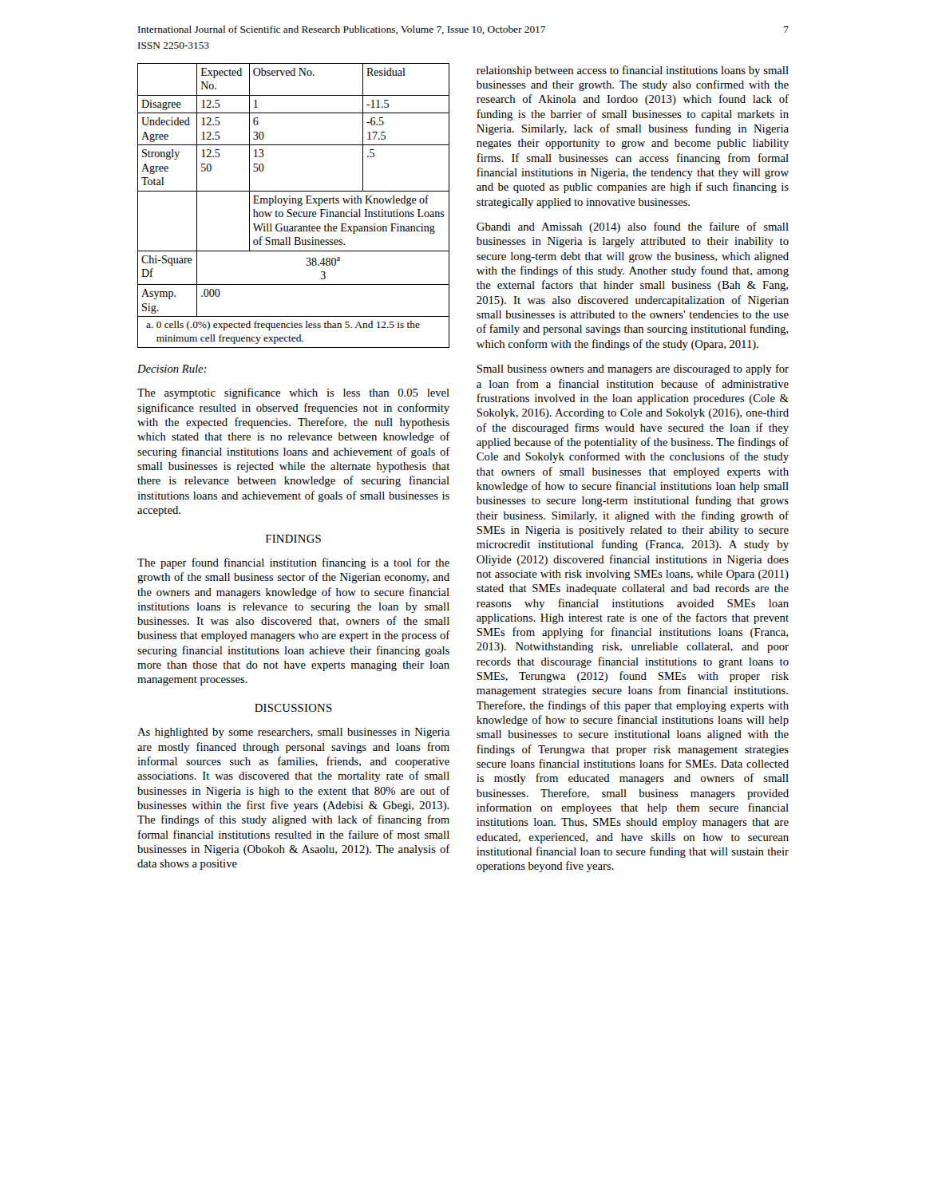International Journal of Scientific and Research Publications, Volume 7, Issue 10, October 2017
7
ISSN 2250-3153
| | Expected No. | Observed No. | Residual |
| Disagree | 12.5 | 1 | -11.5 |
| Undecided Agree | 12.5 12.5 | 6 30 | -6.5 17.5 |
| Strongly Agree Total | 12.5 50 | 13 50 | .5 |
| | | Employing Experts with Knowledge of how to Secure Financial Institutions Loans Will Guarantee the Expansion Financing of Small Businesses. |
| Chi-Square Df | 38.480 a 3 |
| Asymp. Sig. | .000 |
| 0 cells (.0%) expected frequencies less than 5. And 12.5 is the minimum cell frequency expected. |
Decision Rule:
The asymptotic significance which is less than 0.05 level significance resulted in observed frequencies not in conformity with the expected frequencies. Therefore, the null hypothesis which stated that there is no relevance between knowledge of securing financial institutions loans and achievement of goals of small businesses is rejected while the alternate hypothesis that there is relevance between knowledge of securing financial institutions loans and achievement of goals of small businesses is accepted.
Findings
The paper found financial institution financing is a tool for the growth of the small business sector of the Nigerian economy, and the owners and managers knowledge of how to secure financial institutions loans is relevance to securing the loan by small businesses. It was also discovered that, owners of the small business that employed managers who are expert in the process of securing financial institutions loan achieve their financing goals more than those that do not have experts managing their loan management processes.
Discussions
As highlighted by some researchers, small businesses in Nigeria are mostly financed through personal savings and loans from informal sources such as families, friends, and cooperative associations. It was discovered that the mortality rate of small businesses in Nigeria is high to the extent that 80% are out of businesses within the first five years (Adebisi & Gbegi, 2013). The findings of this study aligned with lack of financing from formal financial institutions resulted in the failure of most small businesses in Nigeria (Obokoh & Asaolu, 2012). The analysis of data shows a positive
relationship between access to financial institutions loans by small businesses and their growth. The study also confirmed with the research of Akinola and Iordoo (2013) which found lack of funding is the barrier of small businesses to capital markets in Nigeria. Similarly, lack of small business funding in Nigeria negates their opportunity to grow and become public liability firms. If small businesses can access financing from formal financial institutions in Nigeria, the tendency that they will grow and be quoted as public companies are high if such financing is strategically applied to innovative businesses.
Gbandi and Amissah (2014) also found the failure of small businesses in Nigeria is largely attributed to their inability to secure long-term debt that will grow the business, which aligned with the findings of this study. Another study found that, among the external factors that hinder small business (Bah & Fang, 2015). It was also discovered undercapitalization of Nigerian small businesses is attributed to the owners' tendencies to the use of family and personal savings than sourcing institutional funding, which conform with the findings of the study (Opara, 2011).
Small business owners and managers are discouraged to apply for a loan from a financial institution because of administrative frustrations involved in the loan application procedures (Cole & Sokolyk, 2016). According to Cole and Sokolyk (2016), one-third of the discouraged firms would have secured the loan if they applied because of the potentiality of the business. The findings of Cole and Sokolyk conformed with the conclusions of the study that owners of small businesses that employed experts with knowledge of how to secure financial institutions loan help small businesses to secure long-term institutional funding that grows their business. Similarly, it aligned with the finding growth of SMEs in Nigeria is positively related to their ability to secure microcredit institutional funding (Franca, 2013). A study by Oliyide (2012) discovered financial institutions in Nigeria does not associate with risk involving SMEs loans, while Opara (2011) stated that SMEs inadequate collateral and bad records are the reasons why financial institutions avoided SMEs loan applications. High interest rate is one of the factors that prevent SMEs from applying for financial institutions loans (Franca, 2013). Notwithstanding risk, unreliable collateral, and poor records that discourage financial institutions to grant loans to SMEs, Terungwa (2012) found SMEs with proper risk management strategies secure loans from financial institutions. Therefore, the findings of this paper that employing experts with knowledge of how to secure financial institutions loans will help small businesses to secure institutional loans aligned with the findings of Terungwa that proper risk management strategies secure loans financial institutions loans for SMEs. Data collected is mostly from educated managers and owners of small businesses. Therefore, small business managers provided information on employees that help them secure financial institutions loan. Thus, SMEs should employ managers that are educated, experienced, and have skills on how to securean institutional financial loan to secure funding that will sustain their operations beyond five years.